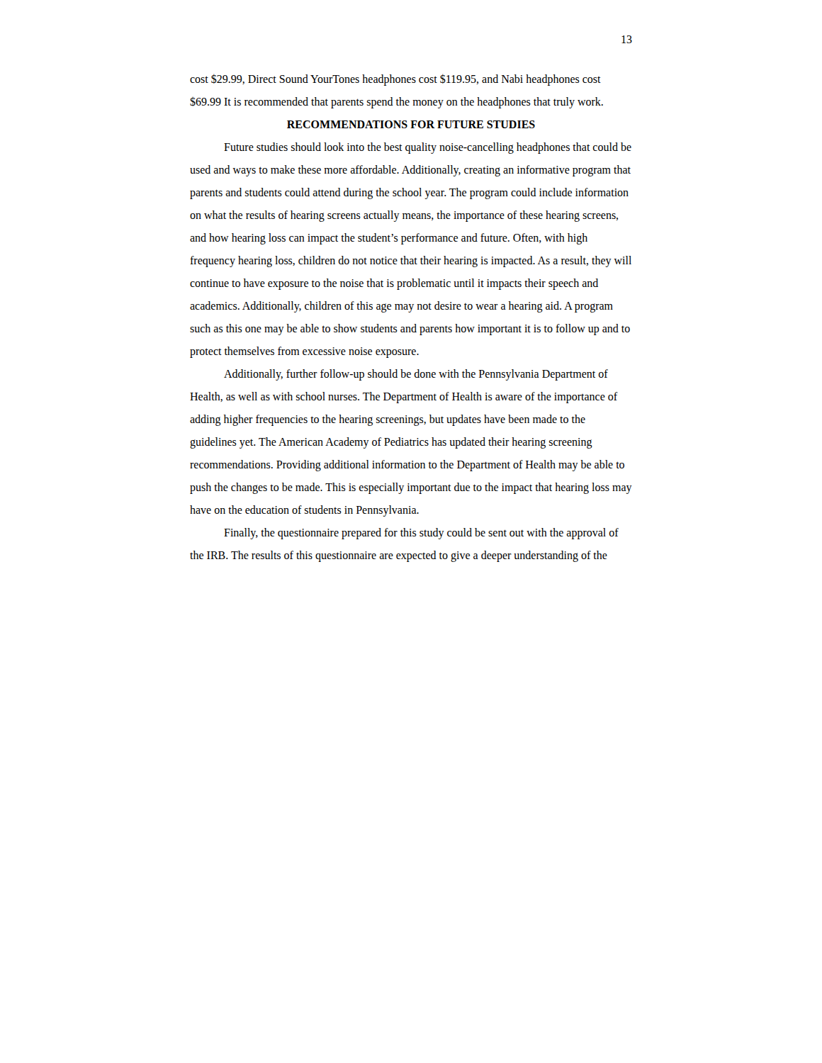13
cost $29.99, Direct Sound YourTones headphones cost $119.95, and Nabi headphones cost $69.99 It is recommended that parents spend the money on the headphones that truly work.
Recommendations for Future Studies
Future studies should look into the best quality noise-cancelling headphones that could be used and ways to make these more affordable. Additionally, creating an informative program that parents and students could attend during the school year. The program could include information on what the results of hearing screens actually means, the importance of these hearing screens, and how hearing loss can impact the student’s performance and future. Often, with high frequency hearing loss, children do not notice that their hearing is impacted. As a result, they will continue to have exposure to the noise that is problematic until it impacts their speech and academics. Additionally, children of this age may not desire to wear a hearing aid. A program such as this one may be able to show students and parents how important it is to follow up and to protect themselves from excessive noise exposure.
Additionally, further follow-up should be done with the Pennsylvania Department of Health, as well as with school nurses. The Department of Health is aware of the importance of adding higher frequencies to the hearing screenings, but updates have been made to the guidelines yet. The American Academy of Pediatrics has updated their hearing screening recommendations. Providing additional information to the Department of Health may be able to push the changes to be made. This is especially important due to the impact that hearing loss may have on the education of students in Pennsylvania.
Finally, the questionnaire prepared for this study could be sent out with the approval of the IRB. The results of this questionnaire are expected to give a deeper understanding of the